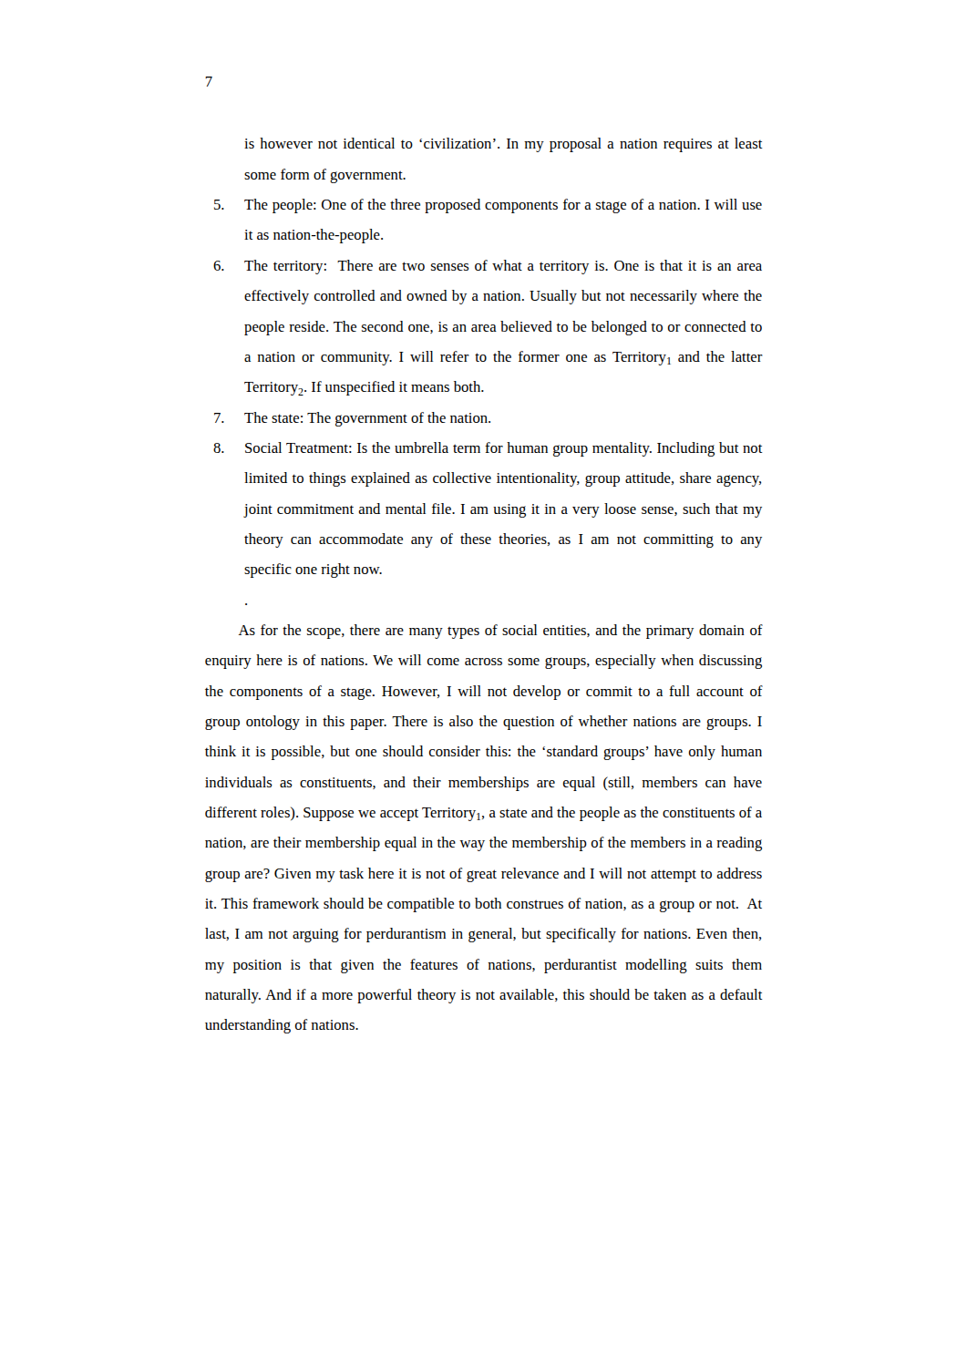7
is however not identical to ‘civilization’. In my proposal a nation requires at least some form of government.
5. The people: One of the three proposed components for a stage of a nation. I will use it as nation-the-people.
6. The territory: There are two senses of what a territory is. One is that it is an area effectively controlled and owned by a nation. Usually but not necessarily where the people reside. The second one, is an area believed to be belonged to or connected to a nation or community. I will refer to the former one as Territory1 and the latter Territory2. If unspecified it means both.
7. The state: The government of the nation.
8. Social Treatment: Is the umbrella term for human group mentality. Including but not limited to things explained as collective intentionality, group attitude, share agency, joint commitment and mental file. I am using it in a very loose sense, such that my theory can accommodate any of these theories, as I am not committing to any specific one right now.
.
As for the scope, there are many types of social entities, and the primary domain of enquiry here is of nations. We will come across some groups, especially when discussing the components of a stage. However, I will not develop or commit to a full account of group ontology in this paper. There is also the question of whether nations are groups. I think it is possible, but one should consider this: the ‘standard groups’ have only human individuals as constituents, and their memberships are equal (still, members can have different roles). Suppose we accept Territory1, a state and the people as the constituents of a nation, are their membership equal in the way the membership of the members in a reading group are? Given my task here it is not of great relevance and I will not attempt to address it. This framework should be compatible to both construes of nation, as a group or not. At last, I am not arguing for perdurantism in general, but specifically for nations. Even then, my position is that given the features of nations, perdurantist modelling suits them naturally. And if a more powerful theory is not available, this should be taken as a default understanding of nations.